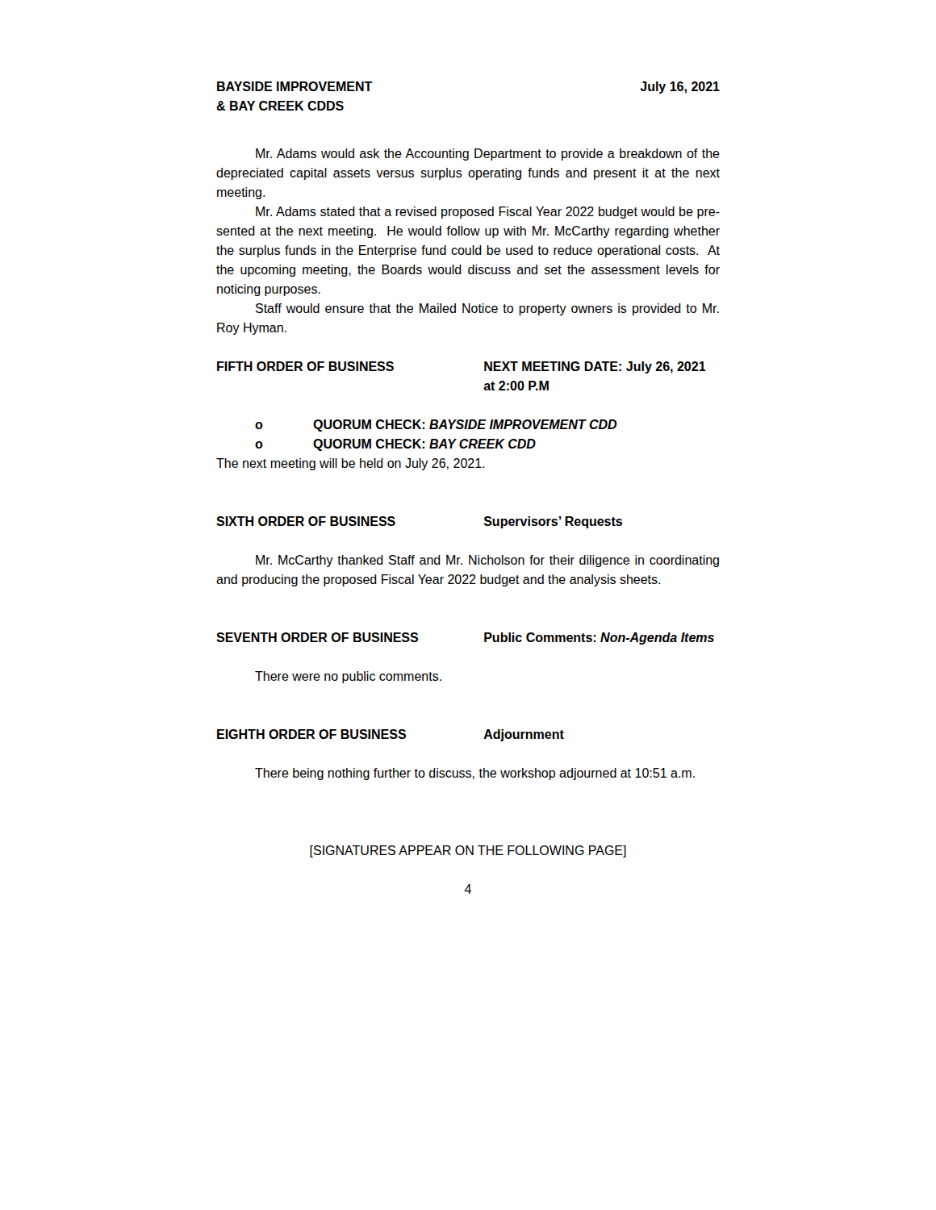BAYSIDE IMPROVEMENT
& BAY CREEK CDDS
July 16, 2021
Mr. Adams would ask the Accounting Department to provide a breakdown of the depreciated capital assets versus surplus operating funds and present it at the next meeting.
Mr. Adams stated that a revised proposed Fiscal Year 2022 budget would be presented at the next meeting. He would follow up with Mr. McCarthy regarding whether the surplus funds in the Enterprise fund could be used to reduce operational costs. At the upcoming meeting, the Boards would discuss and set the assessment levels for noticing purposes.
Staff would ensure that the Mailed Notice to property owners is provided to Mr. Roy Hyman.
Fifth Order of Business
NEXT MEETING DATE: July 26, 2021 at 2:00 P.M
o
QUORUM CHECK: BAYSIDE IMPROVEMENT CDD
o
QUORUM CHECK: BAY CREEK CDD
The next meeting will be held on July 26, 2021.
Sixth Order of Business
Supervisors’ Requests
Mr. McCarthy thanked Staff and Mr. Nicholson for their diligence in coordinating and producing the proposed Fiscal Year 2022 budget and the analysis sheets.
Seventh Order of Business
Public Comments: Non-Agenda Items
There were no public comments.
Eighth Order of Business
Adjournment
There being nothing further to discuss, the workshop adjourned at 10:51 a.m.
[SIGNATURES APPEAR ON THE FOLLOWING PAGE]
4